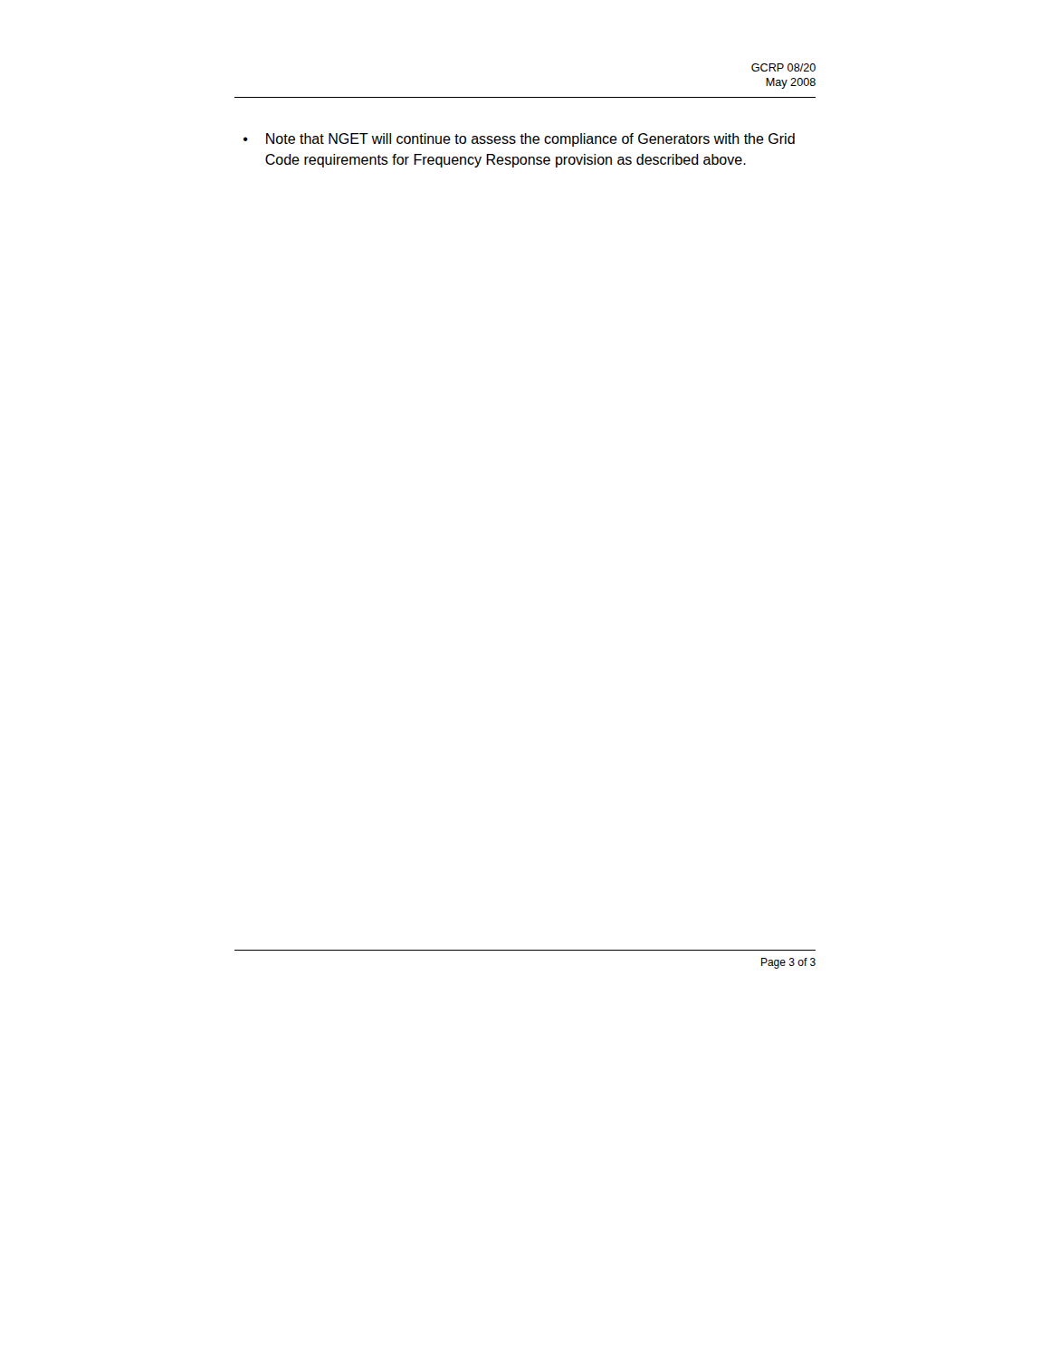GCRP 08/20 May 2008
Note that NGET will continue to assess the compliance of Generators with the Grid Code requirements for Frequency Response provision as described above.
Page 3 of 3